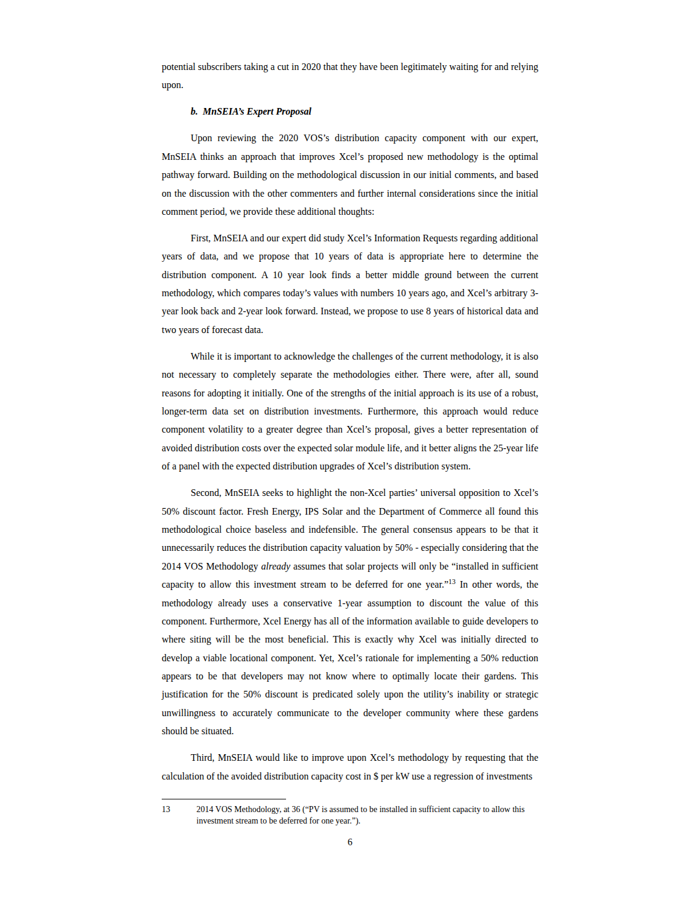potential subscribers taking a cut in 2020 that they have been legitimately waiting for and relying upon.
b. MnSEIA’s Expert Proposal
Upon reviewing the 2020 VOS’s distribution capacity component with our expert, MnSEIA thinks an approach that improves Xcel’s proposed new methodology is the optimal pathway forward. Building on the methodological discussion in our initial comments, and based on the discussion with the other commenters and further internal considerations since the initial comment period, we provide these additional thoughts:
First, MnSEIA and our expert did study Xcel’s Information Requests regarding additional years of data, and we propose that 10 years of data is appropriate here to determine the distribution component. A 10 year look finds a better middle ground between the current methodology, which compares today’s values with numbers 10 years ago, and Xcel’s arbitrary 3-year look back and 2-year look forward. Instead, we propose to use 8 years of historical data and two years of forecast data.
While it is important to acknowledge the challenges of the current methodology, it is also not necessary to completely separate the methodologies either. There were, after all, sound reasons for adopting it initially. One of the strengths of the initial approach is its use of a robust, longer-term data set on distribution investments. Furthermore, this approach would reduce component volatility to a greater degree than Xcel’s proposal, gives a better representation of avoided distribution costs over the expected solar module life, and it better aligns the 25-year life of a panel with the expected distribution upgrades of Xcel’s distribution system.
Second, MnSEIA seeks to highlight the non-Xcel parties’ universal opposition to Xcel’s 50% discount factor. Fresh Energy, IPS Solar and the Department of Commerce all found this methodological choice baseless and indefensible. The general consensus appears to be that it unnecessarily reduces the distribution capacity valuation by 50% - especially considering that the 2014 VOS Methodology already assumes that solar projects will only be “installed in sufficient capacity to allow this investment stream to be deferred for one year.”13 In other words, the methodology already uses a conservative 1-year assumption to discount the value of this component. Furthermore, Xcel Energy has all of the information available to guide developers to where siting will be the most beneficial. This is exactly why Xcel was initially directed to develop a viable locational component. Yet, Xcel’s rationale for implementing a 50% reduction appears to be that developers may not know where to optimally locate their gardens. This justification for the 50% discount is predicated solely upon the utility’s inability or strategic unwillingness to accurately communicate to the developer community where these gardens should be situated.
Third, MnSEIA would like to improve upon Xcel’s methodology by requesting that the calculation of the avoided distribution capacity cost in $ per kW use a regression of investments
13 2014 VOS Methodology, at 36 (“PV is assumed to be installed in sufficient capacity to allow this investment stream to be deferred for one year.”).
6